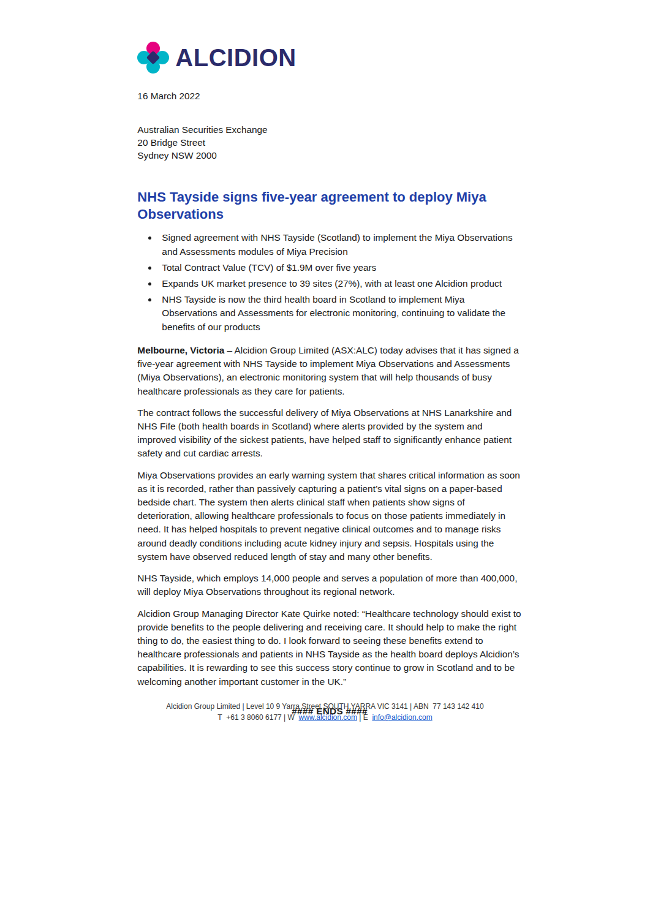For personal use only
ALCIDION
16 March 2022
Australian Securities Exchange
20 Bridge Street
Sydney NSW 2000
NHS Tayside signs five-year agreement to deploy Miya Observations
Signed agreement with NHS Tayside (Scotland) to implement the Miya Observations and Assessments modules of Miya Precision
Total Contract Value (TCV) of $1.9M over five years
Expands UK market presence to 39 sites (27%), with at least one Alcidion product
NHS Tayside is now the third health board in Scotland to implement Miya Observations and Assessments for electronic monitoring, continuing to validate the benefits of our products
Melbourne, Victoria – Alcidion Group Limited (ASX:ALC) today advises that it has signed a five-year agreement with NHS Tayside to implement Miya Observations and Assessments (Miya Observations), an electronic monitoring system that will help thousands of busy healthcare professionals as they care for patients.
The contract follows the successful delivery of Miya Observations at NHS Lanarkshire and NHS Fife (both health boards in Scotland) where alerts provided by the system and improved visibility of the sickest patients, have helped staff to significantly enhance patient safety and cut cardiac arrests.
Miya Observations provides an early warning system that shares critical information as soon as it is recorded, rather than passively capturing a patient’s vital signs on a paper-based bedside chart. The system then alerts clinical staff when patients show signs of deterioration, allowing healthcare professionals to focus on those patients immediately in need. It has helped hospitals to prevent negative clinical outcomes and to manage risks around deadly conditions including acute kidney injury and sepsis. Hospitals using the system have observed reduced length of stay and many other benefits.
NHS Tayside, which employs 14,000 people and serves a population of more than 400,000, will deploy Miya Observations throughout its regional network.
Alcidion Group Managing Director Kate Quirke noted: “Healthcare technology should exist to provide benefits to the people delivering and receiving care. It should help to make the right thing to do, the easiest thing to do. I look forward to seeing these benefits extend to healthcare professionals and patients in NHS Tayside as the health board deploys Alcidion’s capabilities. It is rewarding to see this success story continue to grow in Scotland and to be welcoming another important customer in the UK.”
#### ENDS ####
Alcidion Group Limited | Level 10 9 Yarra Street SOUTH YARRA VIC 3141 | ABN 77 143 142 410
T +61 3 8060 6177 | W www.alcidion.com | E info@alcidion.com